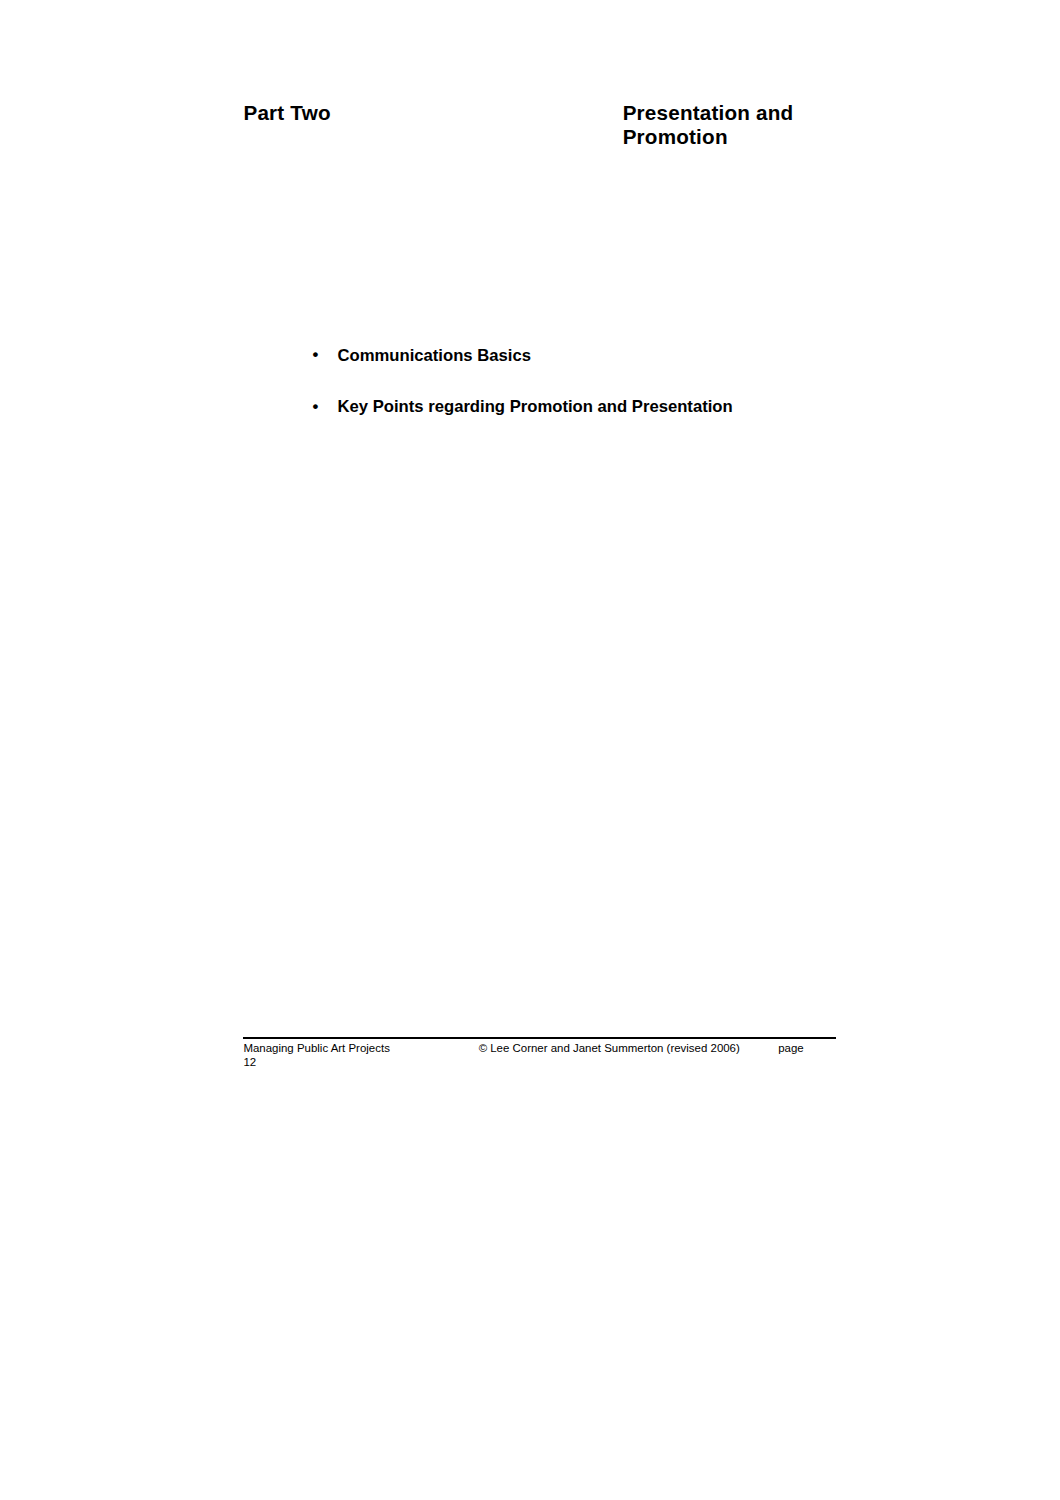Part Two
Presentation and Promotion
Communications Basics
Key Points regarding Promotion and Presentation
Managing Public Art Projects
© Lee Corner and Janet Summerton (revised 2006)
page
12